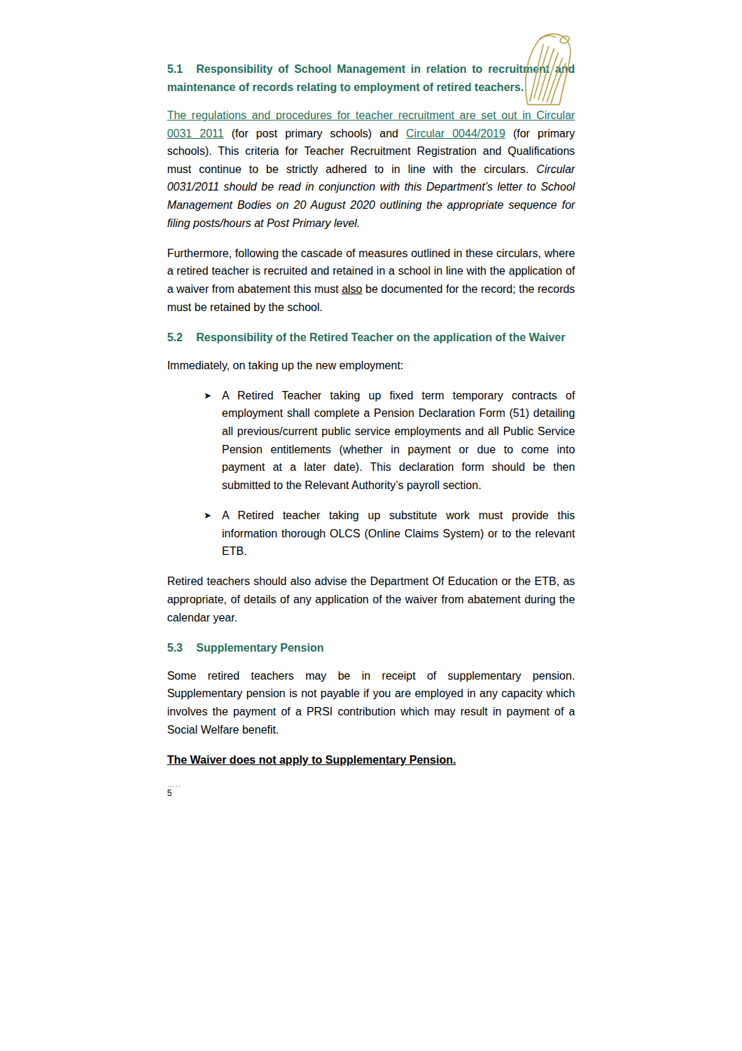5.1 Responsibility of School Management in relation to recruitment and maintenance of records relating to employment of retired teachers.
The regulations and procedures for teacher recruitment are set out in Circular 0031 2011 (for post primary schools) and Circular 0044/2019 (for primary schools). This criteria for Teacher Recruitment Registration and Qualifications must continue to be strictly adhered to in line with the circulars. Circular 0031/2011 should be read in conjunction with this Department’s letter to School Management Bodies on 20 August 2020 outlining the appropriate sequence for filing posts/hours at Post Primary level.
Furthermore, following the cascade of measures outlined in these circulars, where a retired teacher is recruited and retained in a school in line with the application of a waiver from abatement this must also be documented for the record; the records must be retained by the school.
5.2 Responsibility of the Retired Teacher on the application of the Waiver
Immediately, on taking up the new employment:
A Retired Teacher taking up fixed term temporary contracts of employment shall complete a Pension Declaration Form (51) detailing all previous/current public service employments and all Public Service Pension entitlements (whether in payment or due to come into payment at a later date). This declaration form should be then submitted to the Relevant Authority’s payroll section.
A Retired teacher taking up substitute work must provide this information thorough OLCS (Online Claims System) or to the relevant ETB.
Retired teachers should also advise the Department Of Education or the ETB, as appropriate, of details of any application of the waiver from abatement during the calendar year.
5.3 Supplementary Pension
Some retired teachers may be in receipt of supplementary pension. Supplementary pension is not payable if you are employed in any capacity which involves the payment of a PRSI contribution which may result in payment of a Social Welfare benefit.
The Waiver does not apply to Supplementary Pension.
…..
5